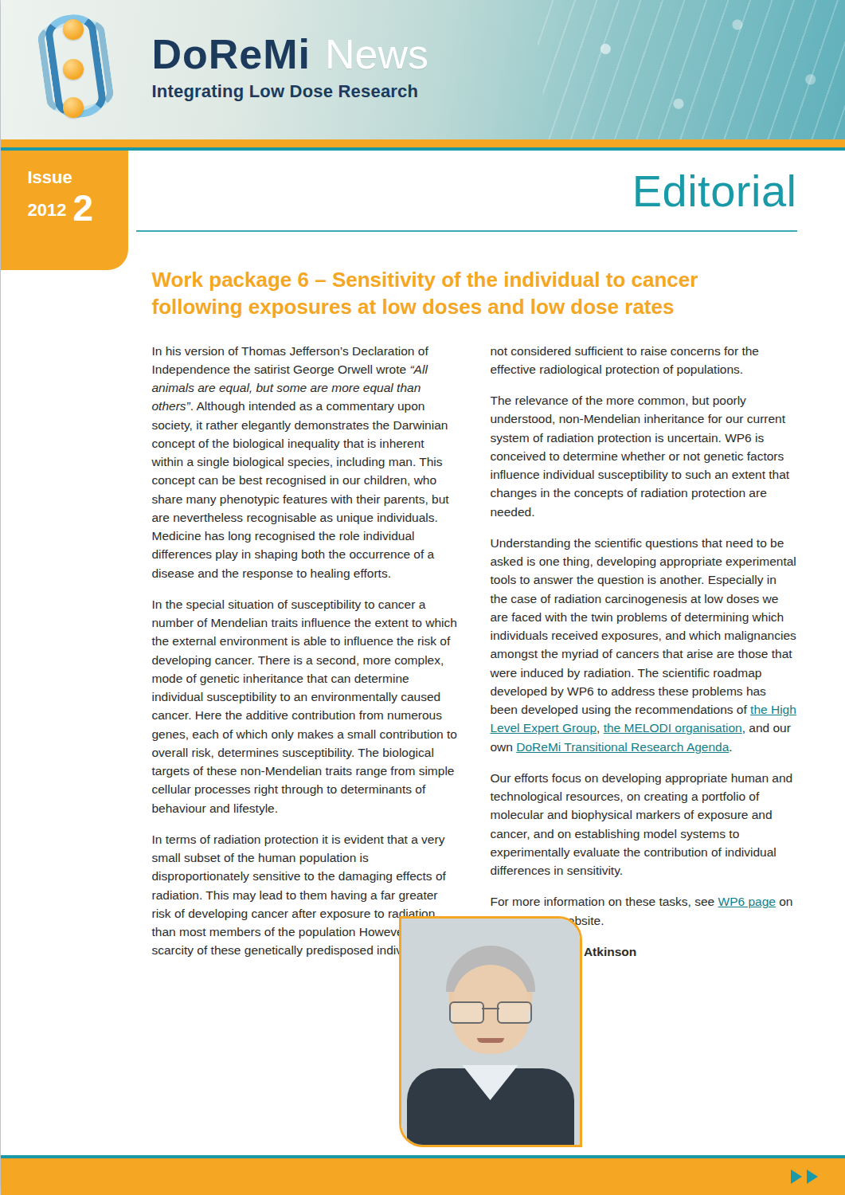DoReMi News
Integrating Low Dose Research
Issue
20122
Editorial
Work package 6 – Sensitivity of the individual to cancer
following exposures at low doses and low dose rates
In his version of Thomas Jefferson’s Declaration of Independence the satirist George Orwell wrote “All animals are equal, but some are more equal than others”. Although intended as a commentary upon society, it rather elegantly demonstrates the Darwinian concept of the biological inequality that is inherent within a single biological species, including man. This concept can be best recognised in our children, who share many phenotypic features with their parents, but are nevertheless recognisable as unique individuals. Medicine has long recognised the role individual differences play in shaping both the occurrence of a disease and the response to healing efforts.
In the special situation of susceptibility to cancer a number of Mendelian traits influence the extent to which the external environment is able to influence the risk of developing cancer. There is a second, more complex, mode of genetic inheritance that can determine individual susceptibility to an environmentally caused cancer. Here the additive contribution from numerous genes, each of which only makes a small contribution to overall risk, determines susceptibility. The biological targets of these non-Mendelian traits range from simple cellular processes right through to determinants of behaviour and lifestyle.
In terms of radiation protection it is evident that a very small subset of the human population is disproportionately sensitive to the damaging effects of radiation. This may lead to them having a far greater risk of developing cancer after exposure to radiation than most members of the population However, the scarcity of these genetically predisposed individuals is not considered sufficient to raise concerns for the effective radiological protection of populations.
The relevance of the more common, but poorly understood, non-Mendelian inheritance for our current system of radiation protection is uncertain. WP6 is conceived to determine whether or not genetic factors influence individual susceptibility to such an extent that changes in the concepts of radiation protection are needed.
Understanding the scientific questions that need to be asked is one thing, developing appropriate experimental tools to answer the question is another. Especially in the case of radiation carcinogenesis at low doses we are faced with the twin problems of determining which individuals received exposures, and which malignancies amongst the myriad of cancers that arise are those that were induced by radiation. The scientific roadmap developed by WP6 to address these problems has been developed using the recommendations of the High Level Expert Group, the MELODI organisation, and our own DoReMi Transitional Research Agenda.
Our efforts focus on developing appropriate human and technological resources, on creating a portfolio of molecular and biophysical markers of exposure and cancer, and on establishing model systems to experimentally evaluate the contribution of individual differences in sensitivity.
For more information on these tasks, see WP6 page on the DoReMi website.
Prof. Michael J. Atkinson